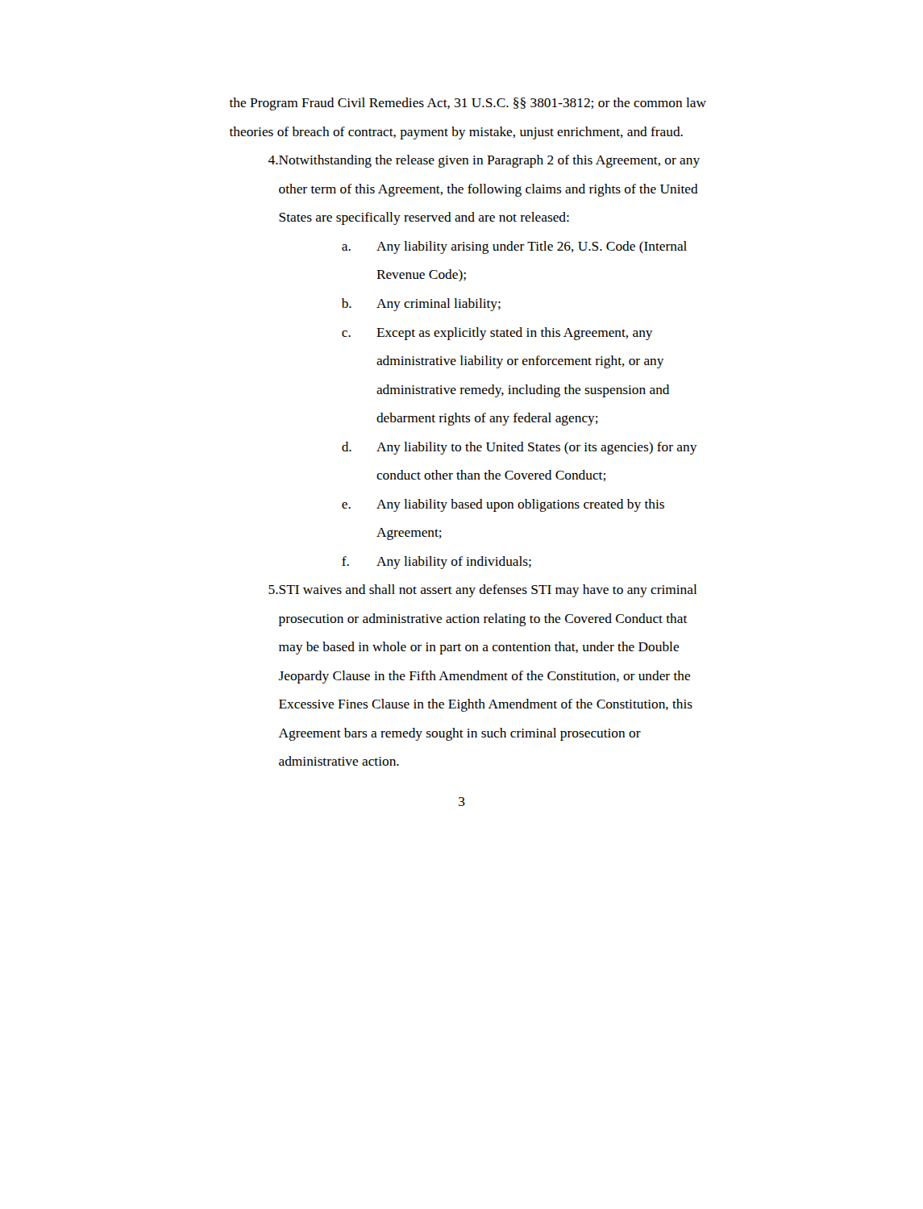the Program Fraud Civil Remedies Act, 31 U.S.C. §§ 3801-3812; or the common law theories of breach of contract, payment by mistake, unjust enrichment, and fraud.
4. Notwithstanding the release given in Paragraph 2 of this Agreement, or any other term of this Agreement, the following claims and rights of the United States are specifically reserved and are not released:
a. Any liability arising under Title 26, U.S. Code (Internal Revenue Code);
b. Any criminal liability;
c. Except as explicitly stated in this Agreement, any administrative liability or enforcement right, or any administrative remedy, including the suspension and debarment rights of any federal agency;
d. Any liability to the United States (or its agencies) for any conduct other than the Covered Conduct;
e. Any liability based upon obligations created by this Agreement;
f. Any liability of individuals;
5. STI waives and shall not assert any defenses STI may have to any criminal prosecution or administrative action relating to the Covered Conduct that may be based in whole or in part on a contention that, under the Double Jeopardy Clause in the Fifth Amendment of the Constitution, or under the Excessive Fines Clause in the Eighth Amendment of the Constitution, this Agreement bars a remedy sought in such criminal prosecution or administrative action.
3